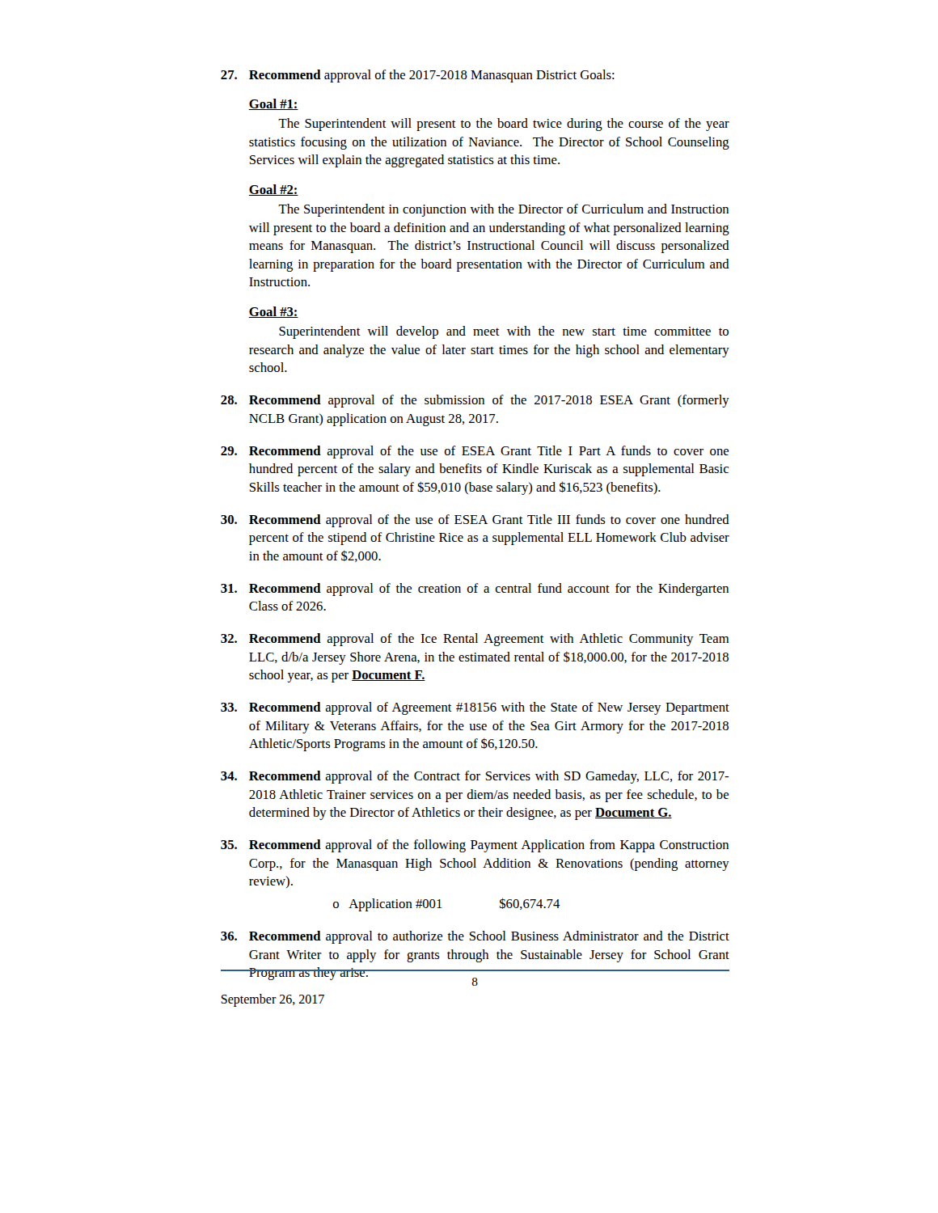27. Recommend approval of the 2017-2018 Manasquan District Goals:
Goal #1:
The Superintendent will present to the board twice during the course of the year statistics focusing on the utilization of Naviance. The Director of School Counseling Services will explain the aggregated statistics at this time.
Goal #2:
The Superintendent in conjunction with the Director of Curriculum and Instruction will present to the board a definition and an understanding of what personalized learning means for Manasquan. The district’s Instructional Council will discuss personalized learning in preparation for the board presentation with the Director of Curriculum and Instruction.
Goal #3:
Superintendent will develop and meet with the new start time committee to research and analyze the value of later start times for the high school and elementary school.
28. Recommend approval of the submission of the 2017-2018 ESEA Grant (formerly NCLB Grant) application on August 28, 2017.
29. Recommend approval of the use of ESEA Grant Title I Part A funds to cover one hundred percent of the salary and benefits of Kindle Kuriscak as a supplemental Basic Skills teacher in the amount of $59,010 (base salary) and $16,523 (benefits).
30. Recommend approval of the use of ESEA Grant Title III funds to cover one hundred percent of the stipend of Christine Rice as a supplemental ELL Homework Club adviser in the amount of $2,000.
31. Recommend approval of the creation of a central fund account for the Kindergarten Class of 2026.
32. Recommend approval of the Ice Rental Agreement with Athletic Community Team LLC, d/b/a Jersey Shore Arena, in the estimated rental of $18,000.00, for the 2017-2018 school year, as per Document F.
33. Recommend approval of Agreement #18156 with the State of New Jersey Department of Military & Veterans Affairs, for the use of the Sea Girt Armory for the 2017-2018 Athletic/Sports Programs in the amount of $6,120.50.
34. Recommend approval of the Contract for Services with SD Gameday, LLC, for 2017-2018 Athletic Trainer services on a per diem/as needed basis, as per fee schedule, to be determined by the Director of Athletics or their designee, as per Document G.
35. Recommend approval of the following Payment Application from Kappa Construction Corp., for the Manasquan High School Addition & Renovations (pending attorney review).
Application #001$60,674.74
36. Recommend approval to authorize the School Business Administrator and the District Grant Writer to apply for grants through the Sustainable Jersey for School Grant Program as they arise.
8
September 26, 2017